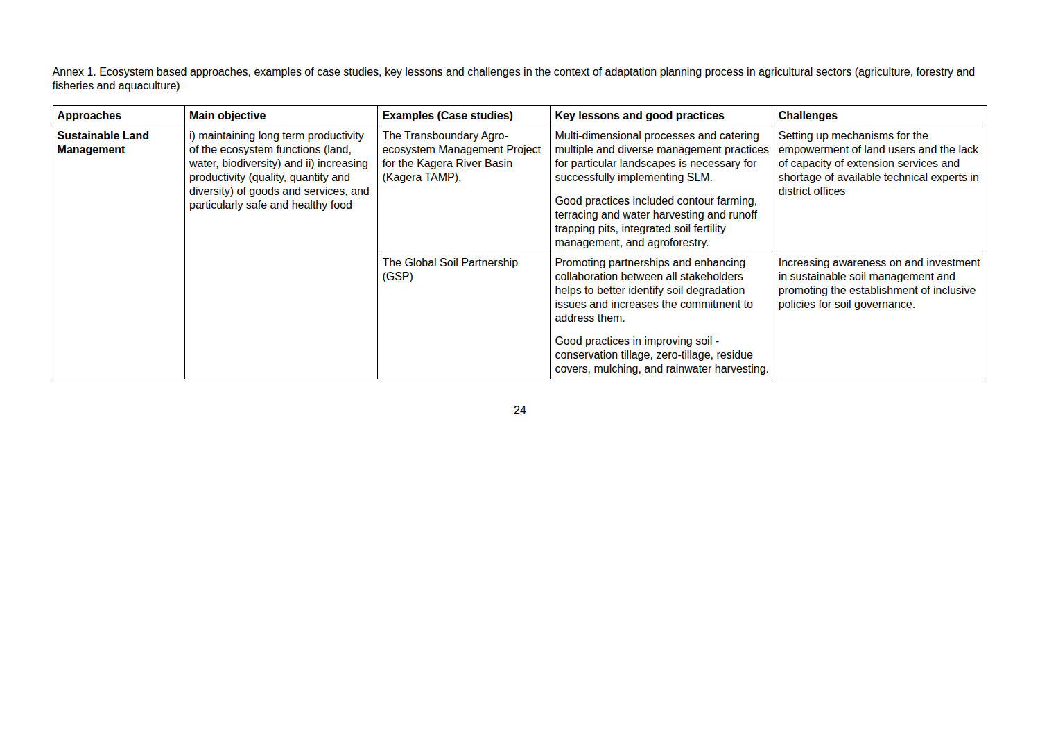Annex 1. Ecosystem based approaches, examples of case studies, key lessons and challenges in the context of adaptation planning process in agricultural sectors (agriculture, forestry and fisheries and aquaculture)
| Approaches | Main objective | Examples (Case studies) | Key lessons and good practices | Challenges |
| --- | --- | --- | --- | --- |
| Sustainable Land Management | i) maintaining long term productivity of the ecosystem functions (land, water, biodiversity) and ii) increasing productivity (quality, quantity and diversity) of goods and services, and particularly safe and healthy food | The Transboundary Agro-ecosystem Management Project for the Kagera River Basin (Kagera TAMP), | Multi-dimensional processes and catering multiple and diverse management practices for particular landscapes is necessary for successfully implementing SLM. Good practices included contour farming, terracing and water harvesting and runoff trapping pits, integrated soil fertility management, and agroforestry. | Setting up mechanisms for the empowerment of land users and the lack of capacity of extension services and shortage of available technical experts in district offices |
| The Global Soil Partnership (GSP) | Promoting partnerships and enhancing collaboration between all stakeholders helps to better identify soil degradation issues and increases the commitment to address them. Good practices in improving soil - conservation tillage, zero-tillage, residue covers, mulching, and rainwater harvesting. | Increasing awareness on and investment in sustainable soil management and promoting the establishment of inclusive policies for soil governance. |
24